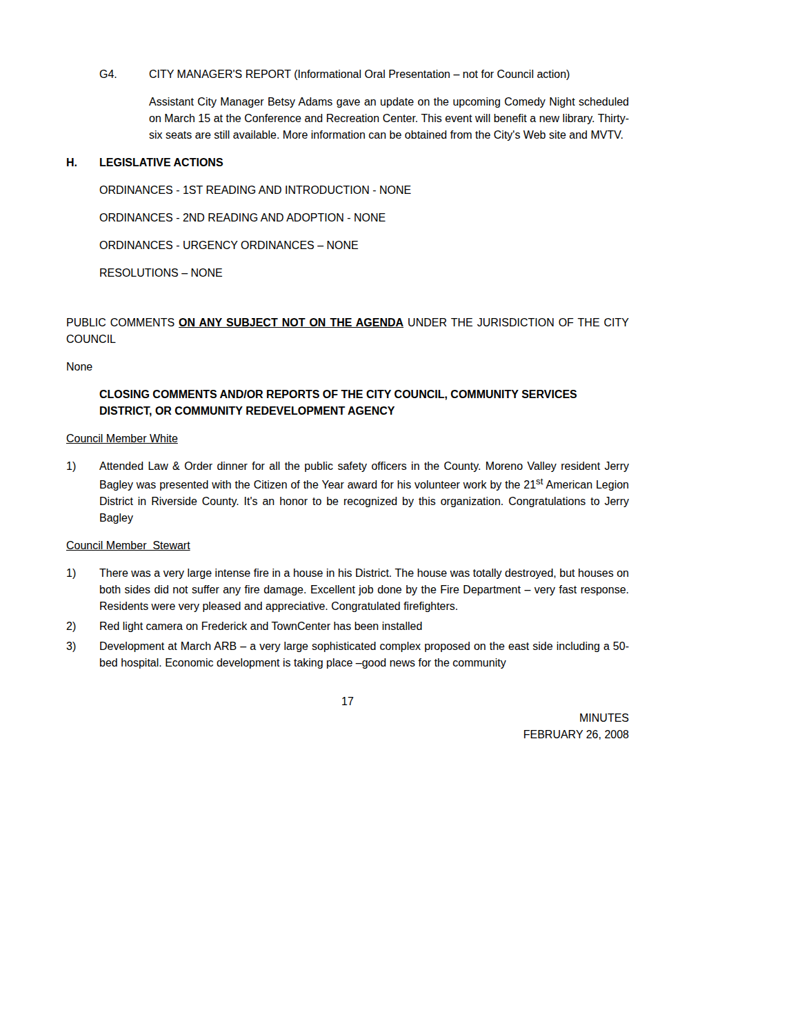G4.
CITY MANAGER'S REPORT (Informational Oral Presentation – not for Council action)
Assistant City Manager Betsy Adams gave an update on the upcoming Comedy Night scheduled on March 15 at the Conference and Recreation Center. This event will benefit a new library. Thirty-six seats are still available. More information can be obtained from the City's Web site and MVTV.
H.
LEGISLATIVE ACTIONS
ORDINANCES - 1ST READING AND INTRODUCTION - NONE
ORDINANCES - 2ND READING AND ADOPTION - NONE
ORDINANCES - URGENCY ORDINANCES – NONE
RESOLUTIONS – NONE
PUBLIC COMMENTS ON ANY SUBJECT NOT ON THE AGENDA UNDER THE JURISDICTION OF THE CITY COUNCIL
None
CLOSING COMMENTS AND/OR REPORTS OF THE CITY COUNCIL, COMMUNITY SERVICES DISTRICT, OR COMMUNITY REDEVELOPMENT AGENCY
Council Member White
1)
Attended Law & Order dinner for all the public safety officers in the County. Moreno Valley resident Jerry Bagley was presented with the Citizen of the Year award for his volunteer work by the 21st American Legion District in Riverside County. It's an honor to be recognized by this organization. Congratulations to Jerry Bagley
Council Member Stewart
1)
There was a very large intense fire in a house in his District. The house was totally destroyed, but houses on both sides did not suffer any fire damage. Excellent job done by the Fire Department – very fast response. Residents were very pleased and appreciative. Congratulated firefighters.
2)
Red light camera on Frederick and TownCenter has been installed
3)
Development at March ARB – a very large sophisticated complex proposed on the east side including a 50-bed hospital. Economic development is taking place –good news for the community
17
MINUTES
FEBRUARY 26, 2008